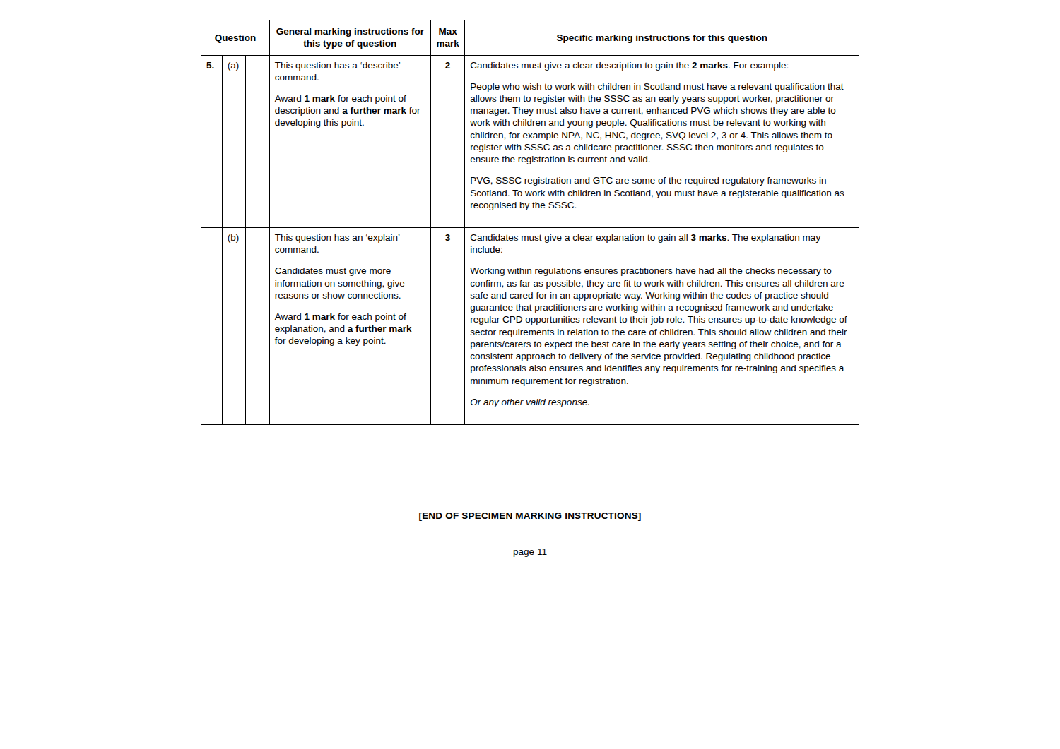| Question | General marking instructions for this type of question | Max mark | Specific marking instructions for this question |
| --- | --- | --- | --- |
| 5. | (a) | | This question has a ‘describe’ command. Award 1 mark for each point of description and a further mark for developing this point. | 2 | Candidates must give a clear description to gain the 2 marks . For example: People who wish to work with children in Scotland must have a relevant qualification that allows them to register with the SSSC as an early years support worker, practitioner or manager. They must also have a current, enhanced PVG which shows they are able to work with children and young people. Qualifications must be relevant to working with children, for example NPA, NC, HNC, degree, SVQ level 2, 3 or 4. This allows them to register with SSSC as a childcare practitioner. SSSC then monitors and regulates to ensure the registration is current and valid. PVG, SSSC registration and GTC are some of the required regulatory frameworks in Scotland. To work with children in Scotland, you must have a registerable qualification as recognised by the SSSC. |
| | (b) | | This question has an ‘explain’ command. Candidates must give more information on something, give reasons or show connections. Award 1 mark for each point of explanation, and a further mark for developing a key point. | 3 | Candidates must give a clear explanation to gain all 3 marks . The explanation may include: Working within regulations ensures practitioners have had all the checks necessary to confirm, as far as possible, they are fit to work with children. This ensures all children are safe and cared for in an appropriate way. Working within the codes of practice should guarantee that practitioners are working within a recognised framework and undertake regular CPD opportunities relevant to their job role. This ensures up-to-date knowledge of sector requirements in relation to the care of children. This should allow children and their parents/carers to expect the best care in the early years setting of their choice, and for a consistent approach to delivery of the service provided. Regulating childhood practice professionals also ensures and identifies any requirements for re-training and specifies a minimum requirement for registration. Or any other valid response. |
[END OF SPECIMEN MARKING INSTRUCTIONS]
page 11